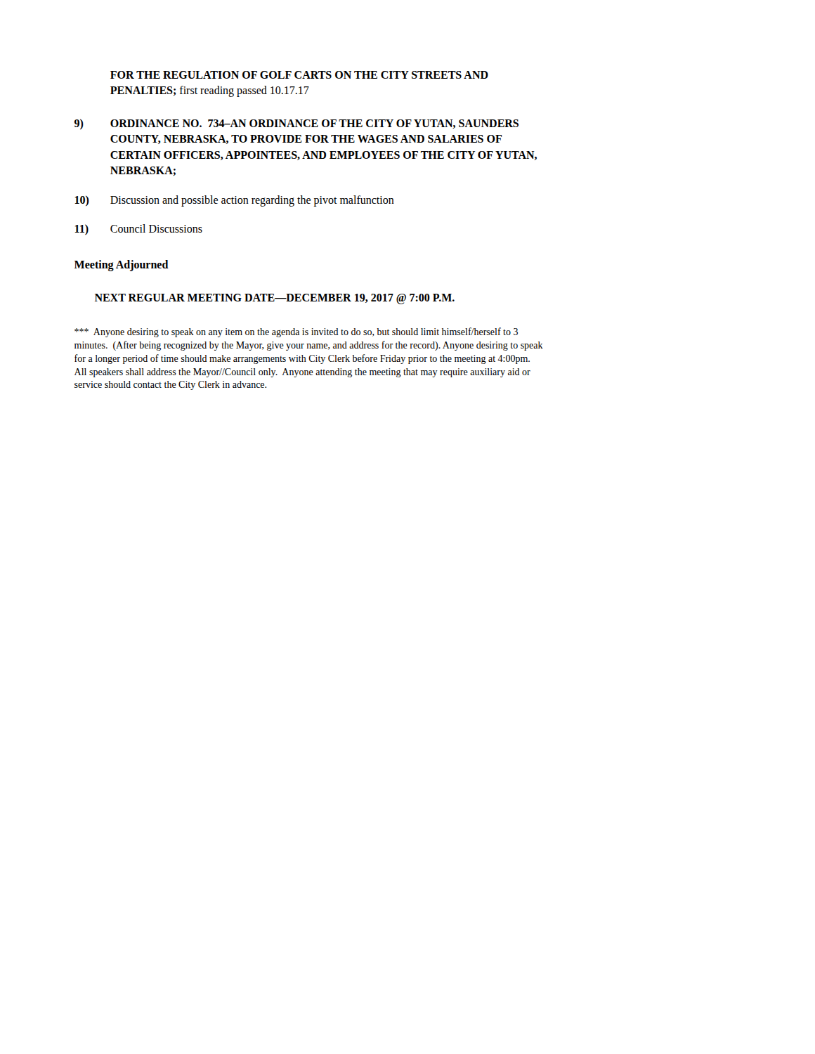FOR THE REGULATION OF GOLF CARTS ON THE CITY STREETS AND PENALTIES; first reading passed 10.17.17
9)
ORDINANCE NO. 734–AN ORDINANCE OF THE CITY OF YUTAN, SAUNDERS COUNTY, NEBRASKA, TO PROVIDE FOR THE WAGES AND SALARIES OF CERTAIN OFFICERS, APPOINTEES, AND EMPLOYEES OF THE CITY OF YUTAN, NEBRASKA;
10)
Discussion and possible action regarding the pivot malfunction
11)
Council Discussions
Meeting Adjourned
NEXT REGULAR MEETING DATE—DECEMBER 19, 2017 @ 7:00 P.M.
*** Anyone desiring to speak on any item on the agenda is invited to do so, but should limit himself/herself to 3 minutes. (After being recognized by the Mayor, give your name, and address for the record). Anyone desiring to speak for a longer period of time should make arrangements with City Clerk before Friday prior to the meeting at 4:00pm. All speakers shall address the Mayor//Council only. Anyone attending the meeting that may require auxiliary aid or service should contact the City Clerk in advance.